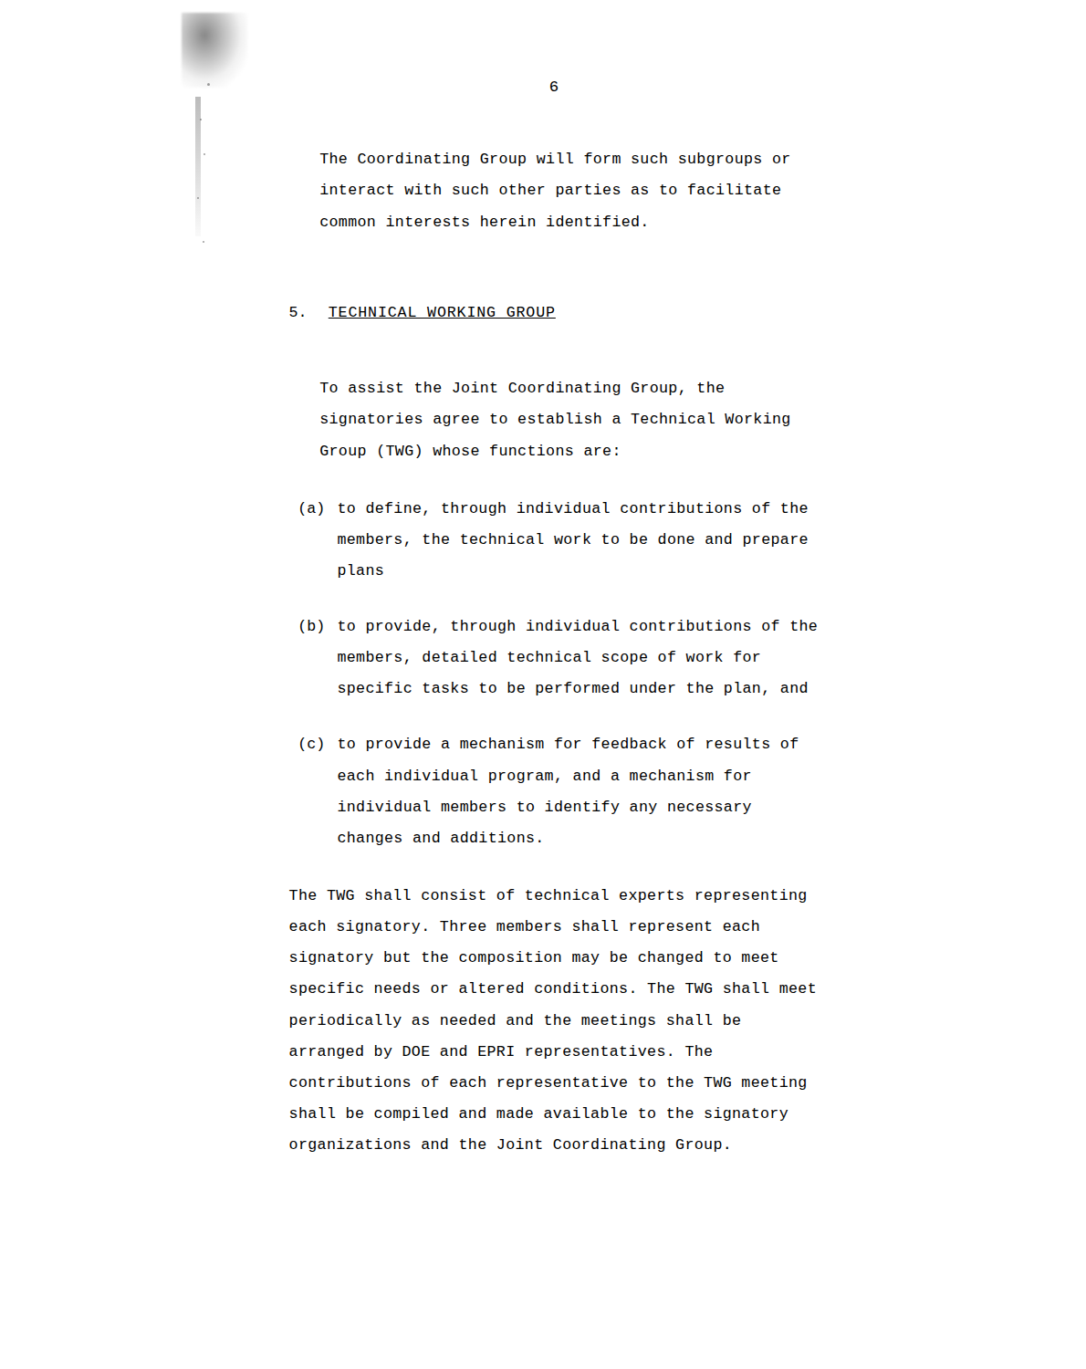6
The Coordinating Group will form such subgroups or interact with such other parties as to facilitate common interests herein identified.
5.
TECHNICAL WORKING GROUP
To assist the Joint Coordinating Group, the signatories agree to establish a Technical Working Group (TWG) whose functions are:
(a) to define, through individual contributions of the members, the technical work to be done and prepare plans
(b) to provide, through individual contributions of the members, detailed technical scope of work for specific tasks to be performed under the plan, and
(c) to provide a mechanism for feedback of results of each individual program, and a mechanism for individual members to identify any necessary changes and additions.
The TWG shall consist of technical experts representing each signatory. Three members shall represent each signatory but the composition may be changed to meet specific needs or altered conditions. The TWG shall meet periodically as needed and the meetings shall be arranged by DOE and EPRI representatives. The contributions of each representative to the TWG meeting shall be compiled and made available to the signatory organizations and the Joint Coordinating Group.